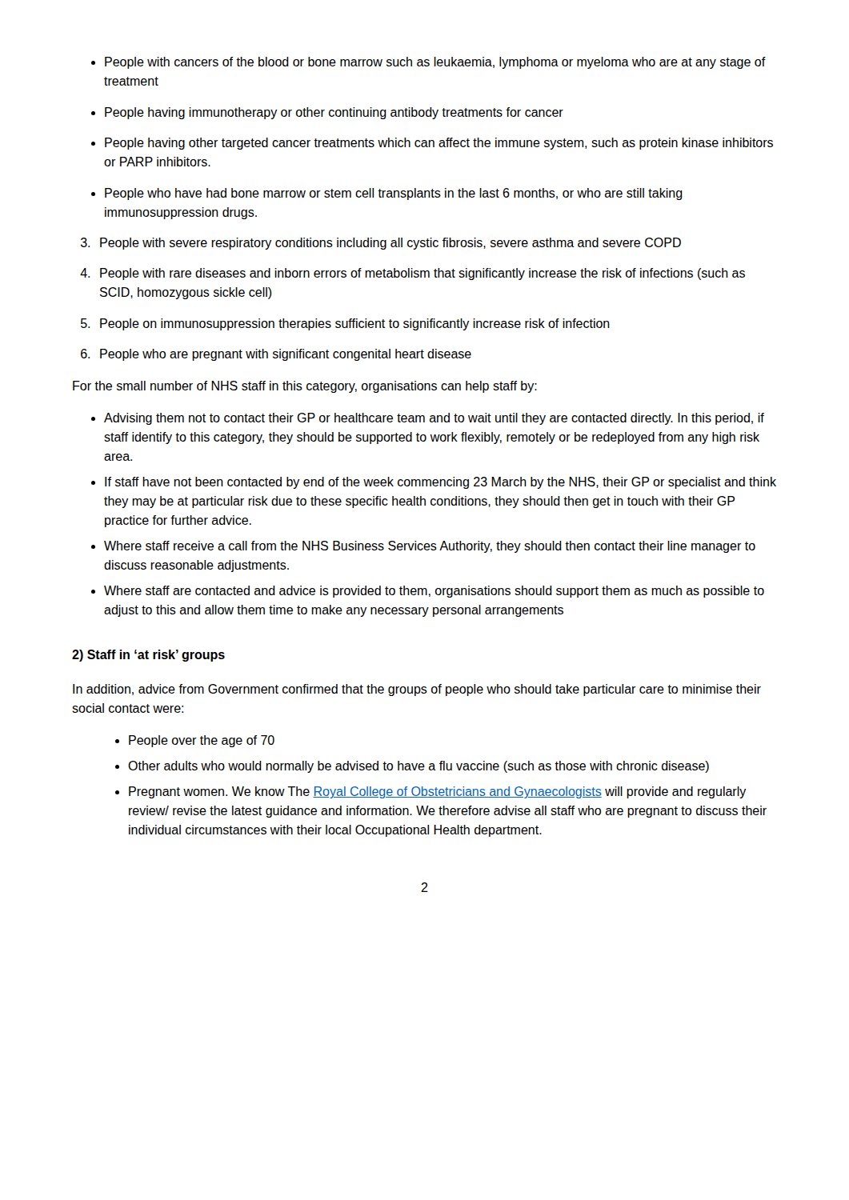People with cancers of the blood or bone marrow such as leukaemia, lymphoma or myeloma who are at any stage of treatment
People having immunotherapy or other continuing antibody treatments for cancer
People having other targeted cancer treatments which can affect the immune system, such as protein kinase inhibitors or PARP inhibitors.
People who have had bone marrow or stem cell transplants in the last 6 months, or who are still taking immunosuppression drugs.
People with severe respiratory conditions including all cystic fibrosis, severe asthma and severe COPD
People with rare diseases and inborn errors of metabolism that significantly increase the risk of infections (such as SCID, homozygous sickle cell)
People on immunosuppression therapies sufficient to significantly increase risk of infection
People who are pregnant with significant congenital heart disease
For the small number of NHS staff in this category, organisations can help staff by:
Advising them not to contact their GP or healthcare team and to wait until they are contacted directly. In this period, if staff identify to this category, they should be supported to work flexibly, remotely or be redeployed from any high risk area.
If staff have not been contacted by end of the week commencing 23 March by the NHS, their GP or specialist and think they may be at particular risk due to these specific health conditions, they should then get in touch with their GP practice for further advice.
Where staff receive a call from the NHS Business Services Authority, they should then contact their line manager to discuss reasonable adjustments.
Where staff are contacted and advice is provided to them, organisations should support them as much as possible to adjust to this and allow them time to make any necessary personal arrangements
2) Staff in ‘at risk’ groups
In addition, advice from Government confirmed that the groups of people who should take particular care to minimise their social contact were:
People over the age of 70
Other adults who would normally be advised to have a flu vaccine (such as those with chronic disease)
Pregnant women. We know The Royal College of Obstetricians and Gynaecologists will provide and regularly review/ revise the latest guidance and information. We therefore advise all staff who are pregnant to discuss their individual circumstances with their local Occupational Health department.
2